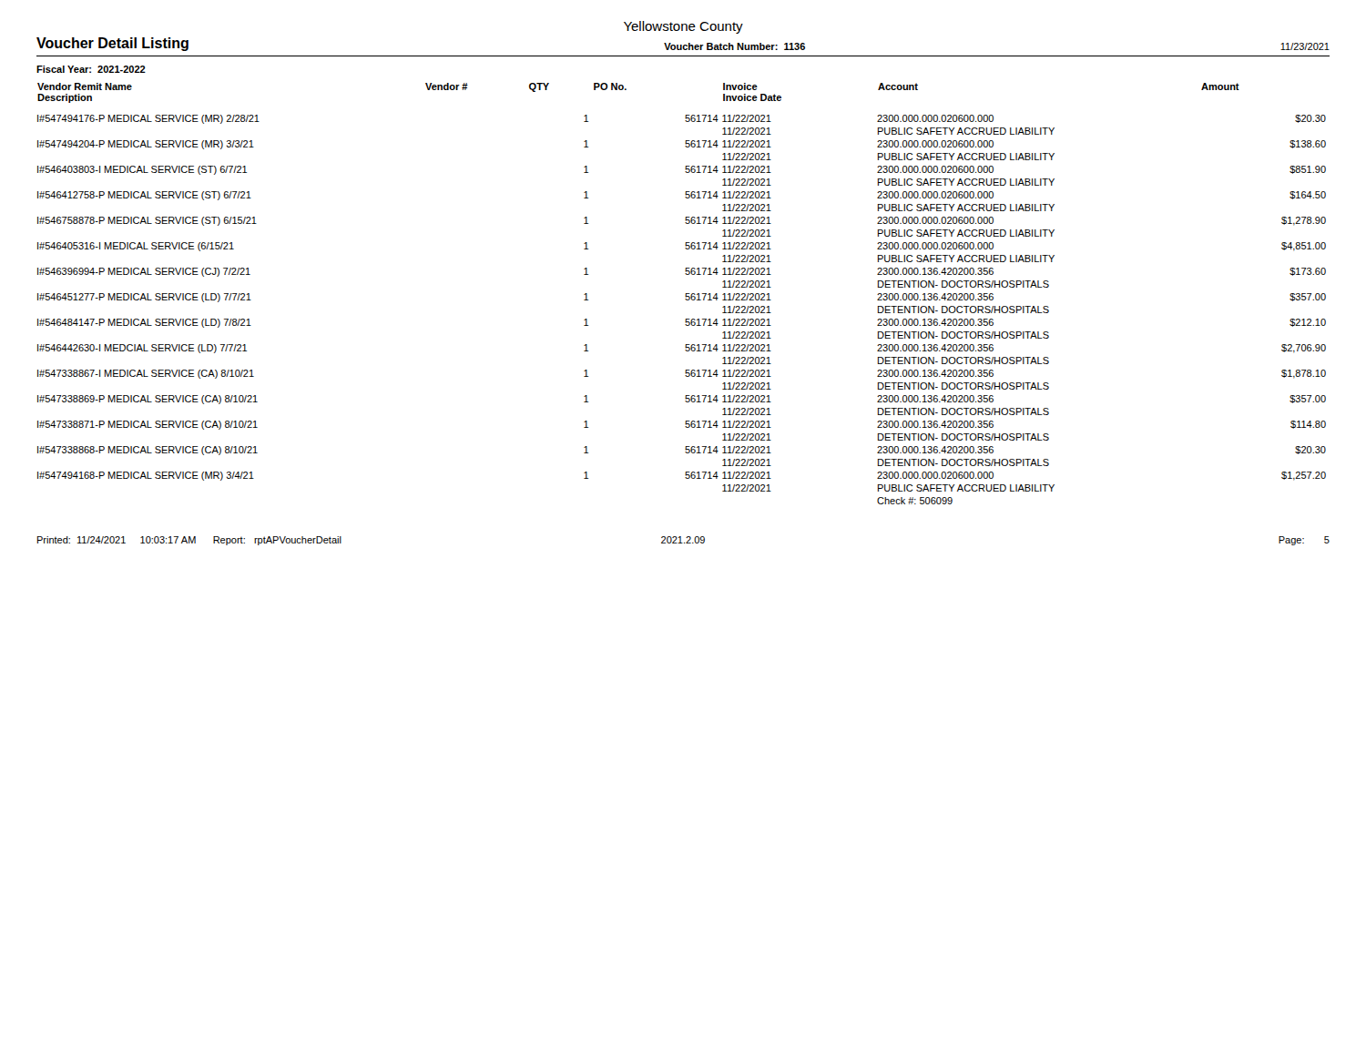Yellowstone County
Voucher Detail Listing
Voucher Batch Number: 1136
11/23/2021
Fiscal Year: 2021-2022
| Vendor Remit Name Description | Vendor # | QTY | PO No. | Invoice Invoice Date | Account | Amount |
| --- | --- | --- | --- | --- | --- | --- |
| I#547494176-P MEDICAL SERVICE (MR) 2/28/21 | | 1 | 561714 | 11/22/2021 | 2300.000.000.020600.000 | $20.30 |
| | | | | 11/22/2021 | PUBLIC SAFETY ACCRUED LIABILITY | |
| I#547494204-P MEDICAL SERVICE (MR) 3/3/21 | | 1 | 561714 | 11/22/2021 | 2300.000.000.020600.000 | $138.60 |
| | | | | 11/22/2021 | PUBLIC SAFETY ACCRUED LIABILITY | |
| I#546403803-I MEDICAL SERVICE (ST) 6/7/21 | | 1 | 561714 | 11/22/2021 | 2300.000.000.020600.000 | $851.90 |
| | | | | 11/22/2021 | PUBLIC SAFETY ACCRUED LIABILITY | |
| I#546412758-P MEDICAL SERVICE (ST) 6/7/21 | | 1 | 561714 | 11/22/2021 | 2300.000.000.020600.000 | $164.50 |
| | | | | 11/22/2021 | PUBLIC SAFETY ACCRUED LIABILITY | |
| I#546758878-P MEDICAL SERVICE (ST) 6/15/21 | | 1 | 561714 | 11/22/2021 | 2300.000.000.020600.000 | $1,278.90 |
| | | | | 11/22/2021 | PUBLIC SAFETY ACCRUED LIABILITY | |
| I#546405316-I MEDICAL SERVICE (6/15/21 | | 1 | 561714 | 11/22/2021 | 2300.000.000.020600.000 | $4,851.00 |
| | | | | 11/22/2021 | PUBLIC SAFETY ACCRUED LIABILITY | |
| I#546396994-P MEDICAL SERVICE (CJ) 7/2/21 | | 1 | 561714 | 11/22/2021 | 2300.000.136.420200.356 | $173.60 |
| | | | | 11/22/2021 | DETENTION- DOCTORS/HOSPITALS | |
| I#546451277-P MEDICAL SERVICE (LD) 7/7/21 | | 1 | 561714 | 11/22/2021 | 2300.000.136.420200.356 | $357.00 |
| | | | | 11/22/2021 | DETENTION- DOCTORS/HOSPITALS | |
| I#546484147-P MEDICAL SERVICE (LD) 7/8/21 | | 1 | 561714 | 11/22/2021 | 2300.000.136.420200.356 | $212.10 |
| | | | | 11/22/2021 | DETENTION- DOCTORS/HOSPITALS | |
| I#546442630-I MEDCIAL SERVICE (LD) 7/7/21 | | 1 | 561714 | 11/22/2021 | 2300.000.136.420200.356 | $2,706.90 |
| | | | | 11/22/2021 | DETENTION- DOCTORS/HOSPITALS | |
| I#547338867-I MEDICAL SERVICE (CA) 8/10/21 | | 1 | 561714 | 11/22/2021 | 2300.000.136.420200.356 | $1,878.10 |
| | | | | 11/22/2021 | DETENTION- DOCTORS/HOSPITALS | |
| I#547338869-P MEDICAL SERVICE (CA) 8/10/21 | | 1 | 561714 | 11/22/2021 | 2300.000.136.420200.356 | $357.00 |
| | | | | 11/22/2021 | DETENTION- DOCTORS/HOSPITALS | |
| I#547338871-P MEDICAL SERVICE (CA) 8/10/21 | | 1 | 561714 | 11/22/2021 | 2300.000.136.420200.356 | $114.80 |
| | | | | 11/22/2021 | DETENTION- DOCTORS/HOSPITALS | |
| I#547338868-P MEDICAL SERVICE (CA) 8/10/21 | | 1 | 561714 | 11/22/2021 | 2300.000.136.420200.356 | $20.30 |
| | | | | 11/22/2021 | DETENTION- DOCTORS/HOSPITALS | |
| I#547494168-P MEDICAL SERVICE (MR) 3/4/21 | | 1 | 561714 | 11/22/2021 | 2300.000.000.020600.000 | $1,257.20 |
| | | | | 11/22/2021 | PUBLIC SAFETY ACCRUED LIABILITY | |
| | Check #: 506099 | |
Printed: 11/24/2021 10:03:17 AM Report: rptAPVoucherDetail
2021.2.09
Page: 5